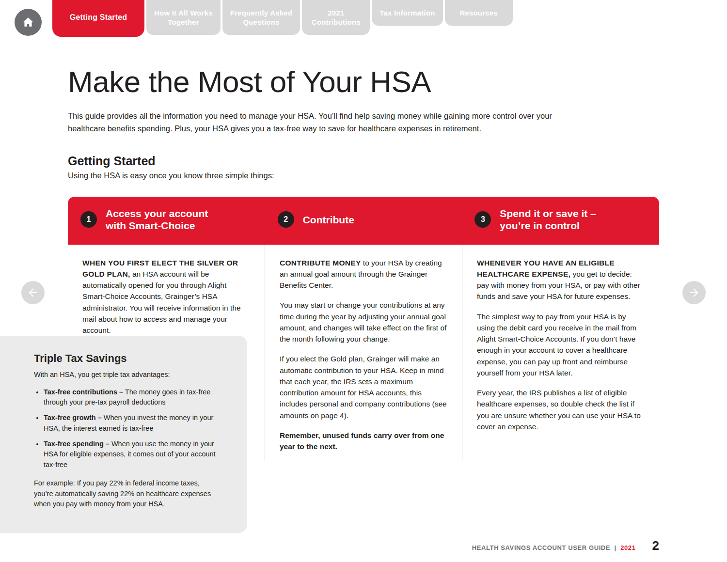Getting Started
How It All Works
Together
Frequently Asked
Questions
2021
Contributions
Tax Information
Resources
Make the Most of Your HSA
This guide provides all the information you need to manage your HSA. You’ll find help saving money while gaining more control over your healthcare benefits spending. Plus, your HSA gives you a tax-free way to save for healthcare expenses in retirement.
Getting Started
Using the HSA is easy once you know three simple things:
1 Access your account
with Smart-Choice
2 Contribute
3 Spend it or save it –
you’re in control
WHEN YOU FIRST ELECT THE SILVER OR GOLD PLAN, an HSA account will be automatically opened for you through Alight Smart-Choice Accounts, Grainger’s HSA administrator. You will receive information in the mail about how to access and manage your account.
CONTRIBUTE MONEY to your HSA by creating an annual goal amount through the Grainger Benefits Center.
You may start or change your contributions at any time during the year by adjusting your annual goal amount, and changes will take effect on the first of the month following your change.
If you elect the Gold plan, Grainger will make an automatic contribution to your HSA. Keep in mind that each year, the IRS sets a maximum contribution amount for HSA accounts, this includes personal and company contributions (see amounts on page 4).
Remember, unused funds carry over from one year to the next.
WHENEVER YOU HAVE AN ELIGIBLE HEALTHCARE EXPENSE, you get to decide: pay with money from your HSA, or pay with other funds and save your HSA for future expenses.
The simplest way to pay from your HSA is by using the debit card you receive in the mail from Alight Smart-Choice Accounts. If you don’t have enough in your account to cover a healthcare expense, you can pay up front and reimburse yourself from your HSA later.
Every year, the IRS publishes a list of eligible healthcare expenses, so double check the list if you are unsure whether you can use your HSA to cover an expense.
Triple Tax Savings
With an HSA, you get triple tax advantages:
Tax-free contributions – The money goes in tax-free through your pre-tax payroll deductions
Tax-free growth – When you invest the money in your HSA, the interest earned is tax-free
Tax-free spending – When you use the money in your HSA for eligible expenses, it comes out of your account tax-free
For example: If you pay 22% in federal income taxes, you’re automatically saving 22% on healthcare expenses when you pay with money from your HSA.
HEALTH SAVINGS ACCOUNT USER GUIDE | 2021 2